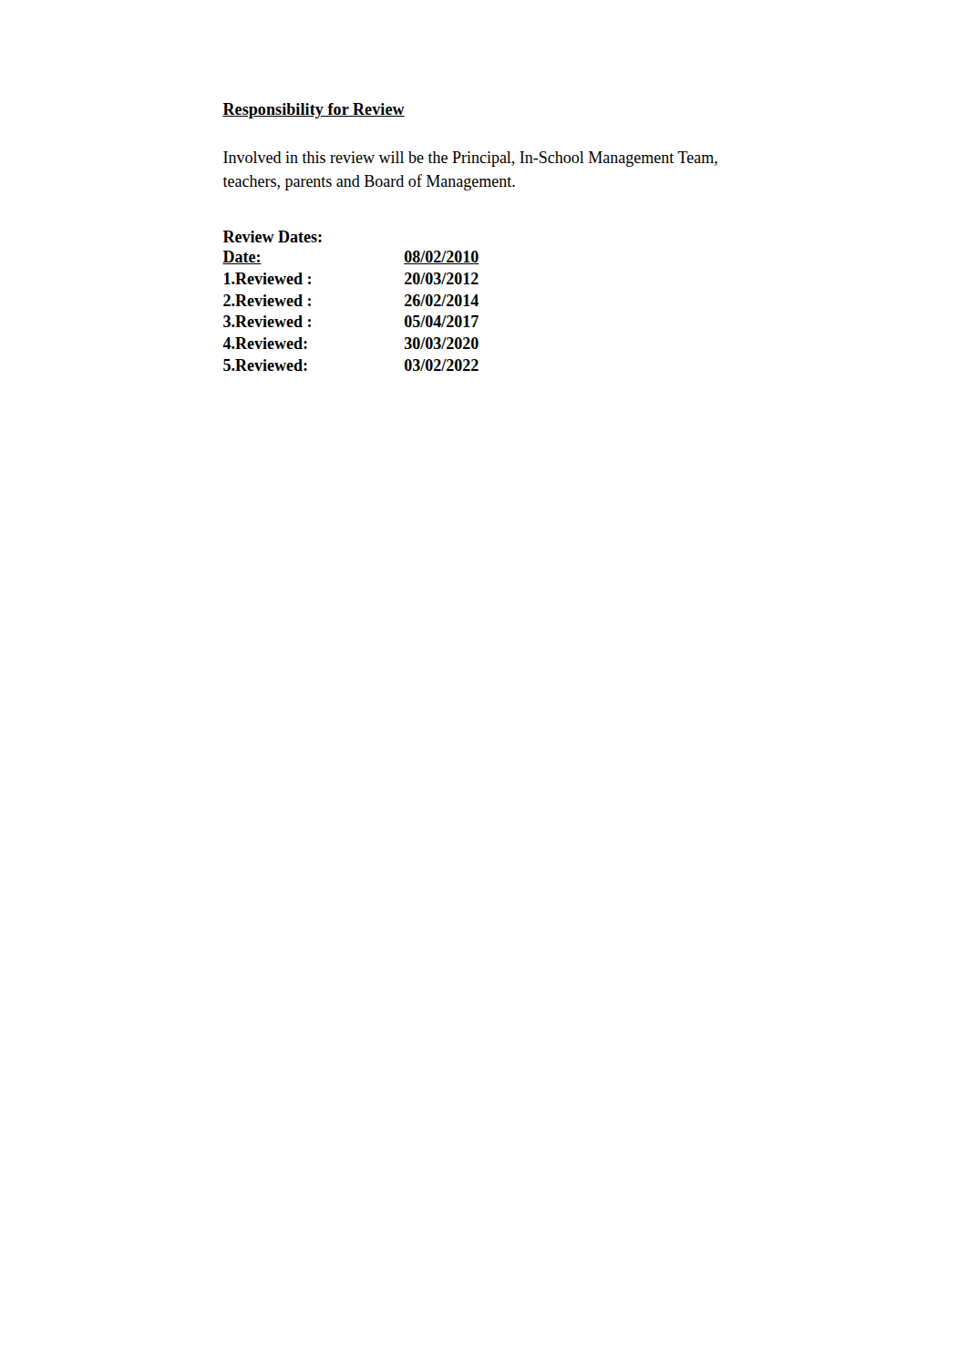Responsibility for Review
Involved in this review will be the Principal, In-School Management Team, teachers, parents and Board of Management.
Review Dates:
| Date: | 08/02/2010 |
| 1.Reviewed : | 20/03/2012 |
| 2.Reviewed : | 26/02/2014 |
| 3.Reviewed : | 05/04/2017 |
| 4.Reviewed: | 30/03/2020 |
| 5.Reviewed: | 03/02/2022 |